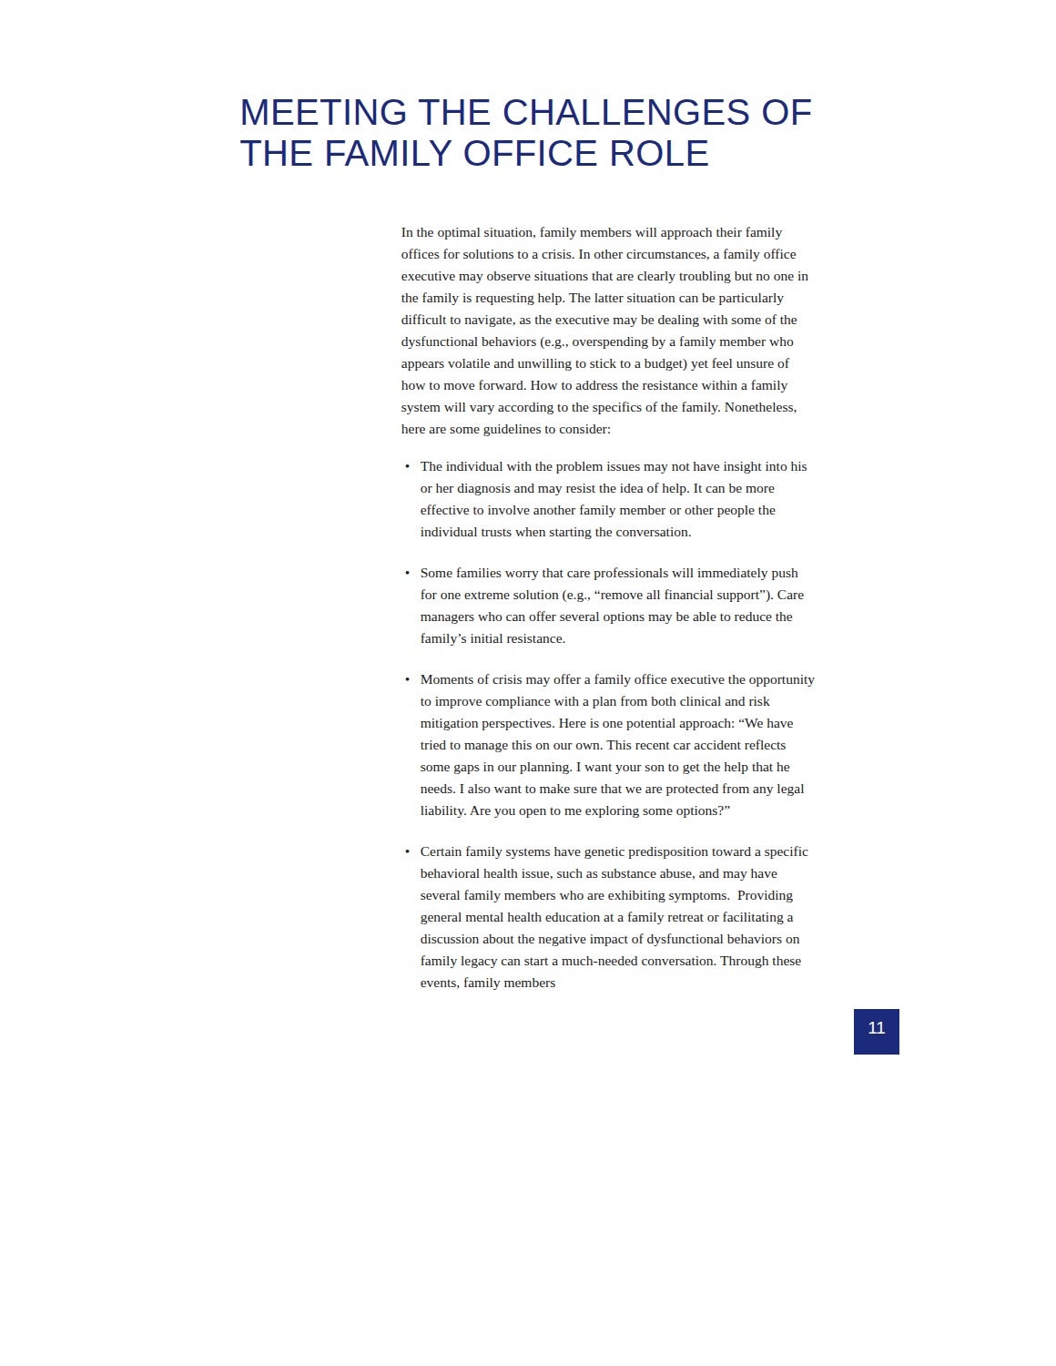Meeting the Challenges of
the Family Office Role
In the optimal situation, family members will approach their family offices for solutions to a crisis. In other circumstances, a family office executive may observe situations that are clearly troubling but no one in the family is requesting help. The latter situation can be particularly difficult to navigate, as the executive may be dealing with some of the dysfunctional behaviors (e.g., overspending by a family member who appears volatile and unwilling to stick to a budget) yet feel unsure of how to move forward. How to address the resistance within a family system will vary according to the specifics of the family. Nonetheless, here are some guidelines to consider:
The individual with the problem issues may not have insight into his or her diagnosis and may resist the idea of help. It can be more effective to involve another family member or other people the individual trusts when starting the conversation.
Some families worry that care professionals will immediately push for one extreme solution (e.g., “remove all financial support”). Care managers who can offer several options may be able to reduce the family’s initial resistance.
Moments of crisis may offer a family office executive the opportunity to improve compliance with a plan from both clinical and risk mitigation perspectives. Here is one potential approach: “We have tried to manage this on our own. This recent car accident reflects some gaps in our planning. I want your son to get the help that he needs. I also want to make sure that we are protected from any legal liability. Are you open to me exploring some options?”
Certain family systems have genetic predisposition toward a specific behavioral health issue, such as substance abuse, and may have several family members who are exhibiting symptoms. Providing general mental health education at a family retreat or facilitating a discussion about the negative impact of dysfunctional behaviors on family legacy can start a much-needed conversation. Through these events, family members
11